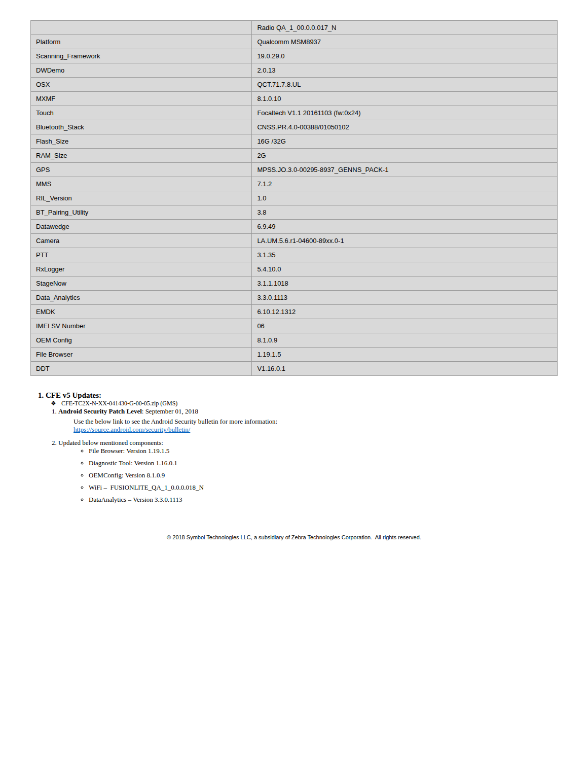| | Radio QA_1_00.0.0.017_N |
| Platform | Qualcomm MSM8937 |
| Scanning_Framework | 19.0.29.0 |
| DWDemo | 2.0.13 |
| OSX | QCT.71.7.8.UL |
| MXMF | 8.1.0.10 |
| Touch | Focaltech V1.1 20161103 (fw:0x24) |
| Bluetooth_Stack | CNSS.PR.4.0-00388/01050102 |
| Flash_Size | 16G /32G |
| RAM_Size | 2G |
| GPS | MPSS.JO.3.0-00295-8937_GENNS_PACK-1 |
| MMS | 7.1.2 |
| RIL_Version | 1.0 |
| BT_Pairing_Utility | 3.8 |
| Datawedge | 6.9.49 |
| Camera | LA.UM.5.6.r1-04600-89xx.0-1 |
| PTT | 3.1.35 |
| RxLogger | 5.4.10.0 |
| StageNow | 3.1.1.1018 |
| Data_Analytics | 3.3.0.1113 |
| EMDK | 6.10.12.1312 |
| IMEI SV Number | 06 |
| OEM Config | 8.1.0.9 |
| File Browser | 1.19.1.5 |
| DDT | V1.16.0.1 |
CFE v5 Updates:
CFE-TC2X-N-XX-041430-G-00-05.zip (GMS)
Android Security Patch Level: September 01, 2018
Use the below link to see the Android Security bulletin for more information:
https://source.android.com/security/bulletin/
Updated below mentioned components:
File Browser: Version 1.19.1.5
Diagnostic Tool: Version 1.16.0.1
OEMConfig: Version 8.1.0.9
WiFi – FUSIONLITE_QA_1_0.0.0.018_N
DataAnalytics – Version 3.3.0.1113
© 2018 Symbol Technologies LLC, a subsidiary of Zebra Technologies Corporation. All rights reserved.